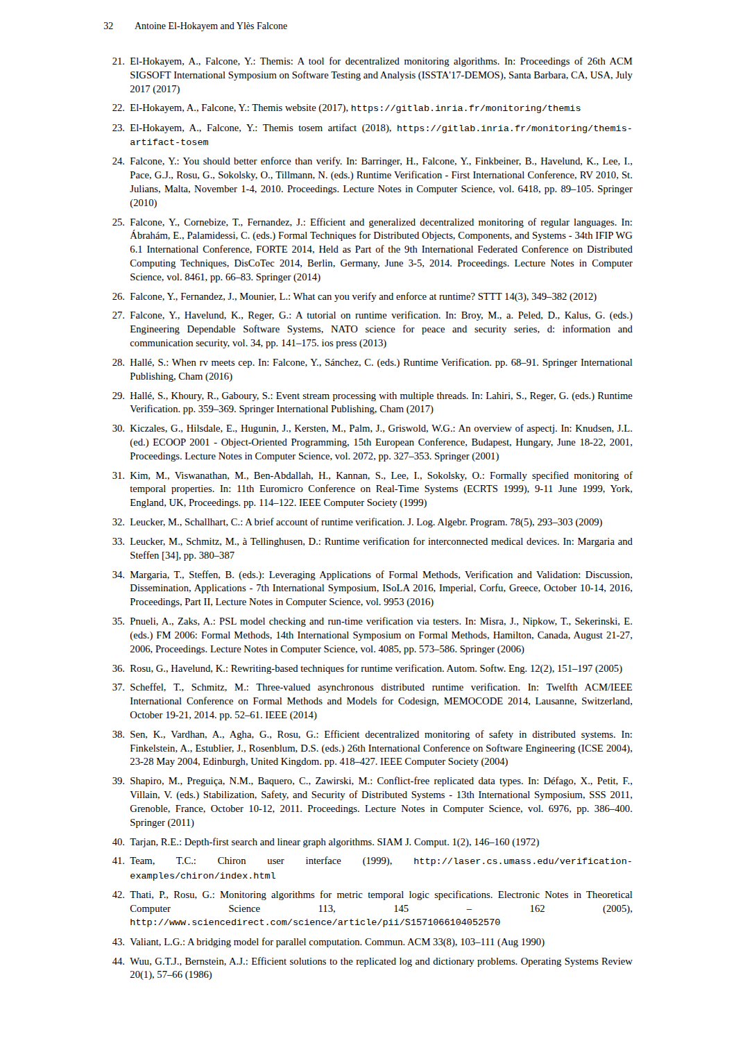32 Antoine El-Hokayem and Ylès Falcone
El-Hokayem, A., Falcone, Y.: Themis: A tool for decentralized monitoring algorithms. In: Proceedings of 26th ACM SIGSOFT International Symposium on Software Testing and Analysis (ISSTA'17-DEMOS), Santa Barbara, CA, USA, July 2017 (2017)
El-Hokayem, A., Falcone, Y.: Themis website (2017), https://gitlab.inria.fr/monitoring/themis
El-Hokayem, A., Falcone, Y.: Themis tosem artifact (2018), https://gitlab.inria.fr/monitoring/themis-artifact-tosem
Falcone, Y.: You should better enforce than verify. In: Barringer, H., Falcone, Y., Finkbeiner, B., Havelund, K., Lee, I., Pace, G.J., Rosu, G., Sokolsky, O., Tillmann, N. (eds.) Runtime Verification - First International Conference, RV 2010, St. Julians, Malta, November 1-4, 2010. Proceedings. Lecture Notes in Computer Science, vol. 6418, pp. 89–105. Springer (2010)
Falcone, Y., Cornebize, T., Fernandez, J.: Efficient and generalized decentralized monitoring of regular languages. In: Ábrahám, E., Palamidessi, C. (eds.) Formal Techniques for Distributed Objects, Components, and Systems - 34th IFIP WG 6.1 International Conference, FORTE 2014, Held as Part of the 9th International Federated Conference on Distributed Computing Techniques, DisCoTec 2014, Berlin, Germany, June 3-5, 2014. Proceedings. Lecture Notes in Computer Science, vol. 8461, pp. 66–83. Springer (2014)
Falcone, Y., Fernandez, J., Mounier, L.: What can you verify and enforce at runtime? STTT 14(3), 349–382 (2012)
Falcone, Y., Havelund, K., Reger, G.: A tutorial on runtime verification. In: Broy, M., a. Peled, D., Kalus, G. (eds.) Engineering Dependable Software Systems, NATO science for peace and security series, d: information and communication security, vol. 34, pp. 141–175. ios press (2013)
Hallé, S.: When rv meets cep. In: Falcone, Y., Sánchez, C. (eds.) Runtime Verification. pp. 68–91. Springer International Publishing, Cham (2016)
Hallé, S., Khoury, R., Gaboury, S.: Event stream processing with multiple threads. In: Lahiri, S., Reger, G. (eds.) Runtime Verification. pp. 359–369. Springer International Publishing, Cham (2017)
Kiczales, G., Hilsdale, E., Hugunin, J., Kersten, M., Palm, J., Griswold, W.G.: An overview of aspectj. In: Knudsen, J.L. (ed.) ECOOP 2001 - Object-Oriented Programming, 15th European Conference, Budapest, Hungary, June 18-22, 2001, Proceedings. Lecture Notes in Computer Science, vol. 2072, pp. 327–353. Springer (2001)
Kim, M., Viswanathan, M., Ben-Abdallah, H., Kannan, S., Lee, I., Sokolsky, O.: Formally specified monitoring of temporal properties. In: 11th Euromicro Conference on Real-Time Systems (ECRTS 1999), 9-11 June 1999, York, England, UK, Proceedings. pp. 114–122. IEEE Computer Society (1999)
Leucker, M., Schallhart, C.: A brief account of runtime verification. J. Log. Algebr. Program. 78(5), 293–303 (2009)
Leucker, M., Schmitz, M., à Tellinghusen, D.: Runtime verification for interconnected medical devices. In: Margaria and Steffen [34], pp. 380–387
Margaria, T., Steffen, B. (eds.): Leveraging Applications of Formal Methods, Verification and Validation: Discussion, Dissemination, Applications - 7th International Symposium, ISoLA 2016, Imperial, Corfu, Greece, October 10-14, 2016, Proceedings, Part II, Lecture Notes in Computer Science, vol. 9953 (2016)
Pnueli, A., Zaks, A.: PSL model checking and run-time verification via testers. In: Misra, J., Nipkow, T., Sekerinski, E. (eds.) FM 2006: Formal Methods, 14th International Symposium on Formal Methods, Hamilton, Canada, August 21-27, 2006, Proceedings. Lecture Notes in Computer Science, vol. 4085, pp. 573–586. Springer (2006)
Rosu, G., Havelund, K.: Rewriting-based techniques for runtime verification. Autom. Softw. Eng. 12(2), 151–197 (2005)
Scheffel, T., Schmitz, M.: Three-valued asynchronous distributed runtime verification. In: Twelfth ACM/IEEE International Conference on Formal Methods and Models for Codesign, MEMOCODE 2014, Lausanne, Switzerland, October 19-21, 2014. pp. 52–61. IEEE (2014)
Sen, K., Vardhan, A., Agha, G., Rosu, G.: Efficient decentralized monitoring of safety in distributed systems. In: Finkelstein, A., Estublier, J., Rosenblum, D.S. (eds.) 26th International Conference on Software Engineering (ICSE 2004), 23-28 May 2004, Edinburgh, United Kingdom. pp. 418–427. IEEE Computer Society (2004)
Shapiro, M., Preguiça, N.M., Baquero, C., Zawirski, M.: Conflict-free replicated data types. In: Défago, X., Petit, F., Villain, V. (eds.) Stabilization, Safety, and Security of Distributed Systems - 13th International Symposium, SSS 2011, Grenoble, France, October 10-12, 2011. Proceedings. Lecture Notes in Computer Science, vol. 6976, pp. 386–400. Springer (2011)
Tarjan, R.E.: Depth-first search and linear graph algorithms. SIAM J. Comput. 1(2), 146–160 (1972)
Team, T.C.: Chiron user interface (1999), http://laser.cs.umass.edu/verification-examples/chiron/index.html
Thati, P., Rosu, G.: Monitoring algorithms for metric temporal logic specifications. Electronic Notes in Theoretical Computer Science 113, 145 – 162 (2005), http://www.sciencedirect.com/science/article/pii/S1571066104052570
Valiant, L.G.: A bridging model for parallel computation. Commun. ACM 33(8), 103–111 (Aug 1990)
Wuu, G.T.J., Bernstein, A.J.: Efficient solutions to the replicated log and dictionary problems. Operating Systems Review 20(1), 57–66 (1986)